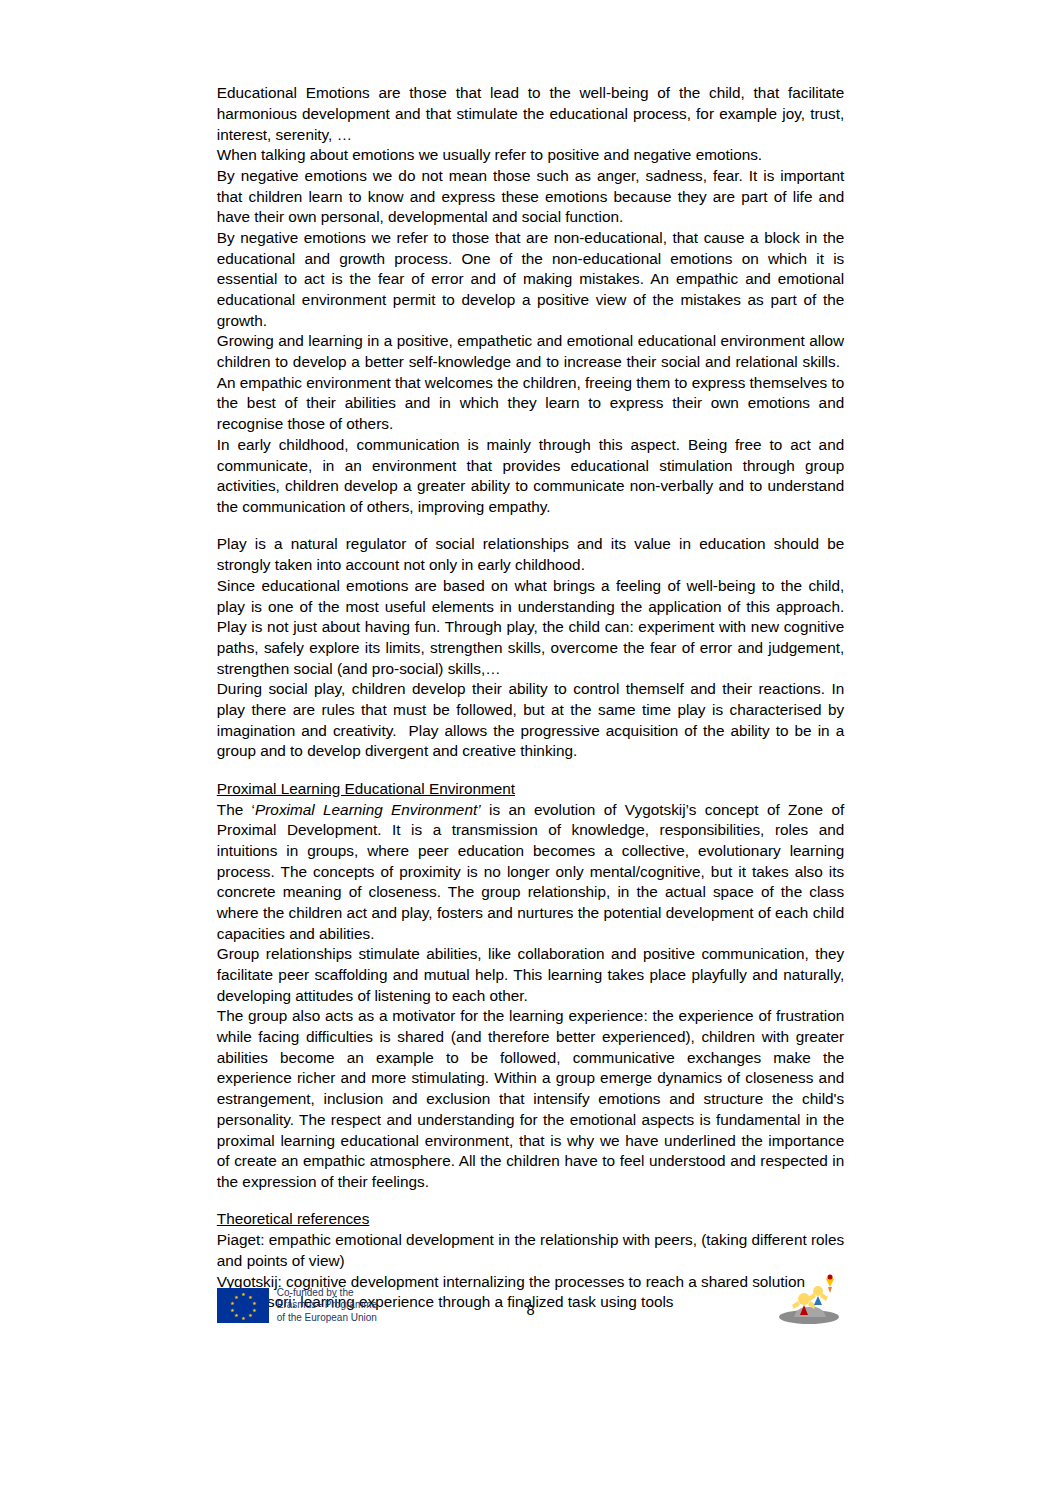Educational Emotions are those that lead to the well-being of the child, that facilitate harmonious development and that stimulate the educational process, for example joy, trust, interest, serenity, …
When talking about emotions we usually refer to positive and negative emotions.
By negative emotions we do not mean those such as anger, sadness, fear. It is important that children learn to know and express these emotions because they are part of life and have their own personal, developmental and social function.
By negative emotions we refer to those that are non-educational, that cause a block in the educational and growth process. One of the non-educational emotions on which it is essential to act is the fear of error and of making mistakes. An empathic and emotional educational environment permit to develop a positive view of the mistakes as part of the growth.
Growing and learning in a positive, empathetic and emotional educational environment allow children to develop a better self-knowledge and to increase their social and relational skills. An empathic environment that welcomes the children, freeing them to express themselves to the best of their abilities and in which they learn to express their own emotions and recognise those of others.
In early childhood, communication is mainly through this aspect. Being free to act and communicate, in an environment that provides educational stimulation through group activities, children develop a greater ability to communicate non-verbally and to understand the communication of others, improving empathy.
Play is a natural regulator of social relationships and its value in education should be strongly taken into account not only in early childhood.
Since educational emotions are based on what brings a feeling of well-being to the child, play is one of the most useful elements in understanding the application of this approach. Play is not just about having fun. Through play, the child can: experiment with new cognitive paths, safely explore its limits, strengthen skills, overcome the fear of error and judgement, strengthen social (and pro-social) skills,…
During social play, children develop their ability to control themself and their reactions. In play there are rules that must be followed, but at the same time play is characterised by imagination and creativity. Play allows the progressive acquisition of the ability to be in a group and to develop divergent and creative thinking.
Proximal Learning Educational Environment
The ‘Proximal Learning Environment’ is an evolution of Vygotskij’s concept of Zone of Proximal Development. It is a transmission of knowledge, responsibilities, roles and intuitions in groups, where peer education becomes a collective, evolutionary learning process. The concepts of proximity is no longer only mental/cognitive, but it takes also its concrete meaning of closeness. The group relationship, in the actual space of the class where the children act and play, fosters and nurtures the potential development of each child capacities and abilities.
Group relationships stimulate abilities, like collaboration and positive communication, they facilitate peer scaffolding and mutual help. This learning takes place playfully and naturally, developing attitudes of listening to each other.
The group also acts as a motivator for the learning experience: the experience of frustration while facing difficulties is shared (and therefore better experienced), children with greater abilities become an example to be followed, communicative exchanges make the experience richer and more stimulating. Within a group emerge dynamics of closeness and estrangement, inclusion and exclusion that intensify emotions and structure the child's personality. The respect and understanding for the emotional aspects is fundamental in the proximal learning educational environment, that is why we have underlined the importance of create an empathic atmosphere. All the children have to feel understood and respected in the expression of their feelings.
Theoretical references
Piaget: empathic emotional development in the relationship with peers, (taking different roles and points of view)
Vygotskij: cognitive development internalizing the processes to reach a shared solution
Montessori: learning experience through a finalized task using tools
★ ★ ★ ★ ★ ★ ★ ★ ★ ★
Co-funded by the
Erasmus+ Programme
of the European Union
8